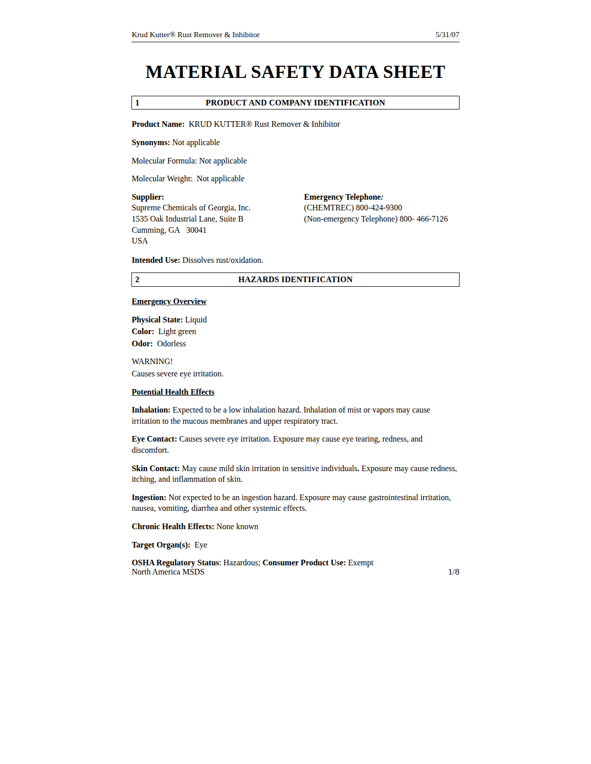Krud Kutter® Rust Remover & Inhibitor 5/31/07
MATERIAL SAFETY DATA SHEET
1 PRODUCT AND COMPANY IDENTIFICATION
Product Name: KRUD KUTTER® Rust Remover & Inhibitor
Synonyms: Not applicable
Molecular Formula: Not applicable
Molecular Weight: Not applicable
Supplier:
Supreme Chemicals of Georgia, Inc.
1535 Oak Industrial Lane, Suite B
Cumming, GA 30041
USA
Emergency Telephone:
(CHEMTREC) 800-424-9300
(Non-emergency Telephone) 800- 466-7126
Intended Use: Dissolves rust/oxidation.
2 HAZARDS IDENTIFICATION
Emergency Overview
Physical State: Liquid
Color: Light green
Odor: Odorless
WARNING!
Causes severe eye irritation.
Potential Health Effects
Inhalation: Expected to be a low inhalation hazard. Inhalation of mist or vapors may cause irritation to the mucous membranes and upper respiratory tract.
Eye Contact: Causes severe eye irritation. Exposure may cause eye tearing, redness, and discomfort.
Skin Contact: May cause mild skin irritation in sensitive individuals. Exposure may cause redness, itching, and inflammation of skin.
Ingestion: Not expected to be an ingestion hazard. Exposure may cause gastrointestinal irritation, nausea, vomiting, diarrhea and other systemic effects.
Chronic Health Effects: None known
Target Organ(s): Eye
OSHA Regulatory Status: Hazardous; Consumer Product Use: Exempt
North America MSDS 1/8